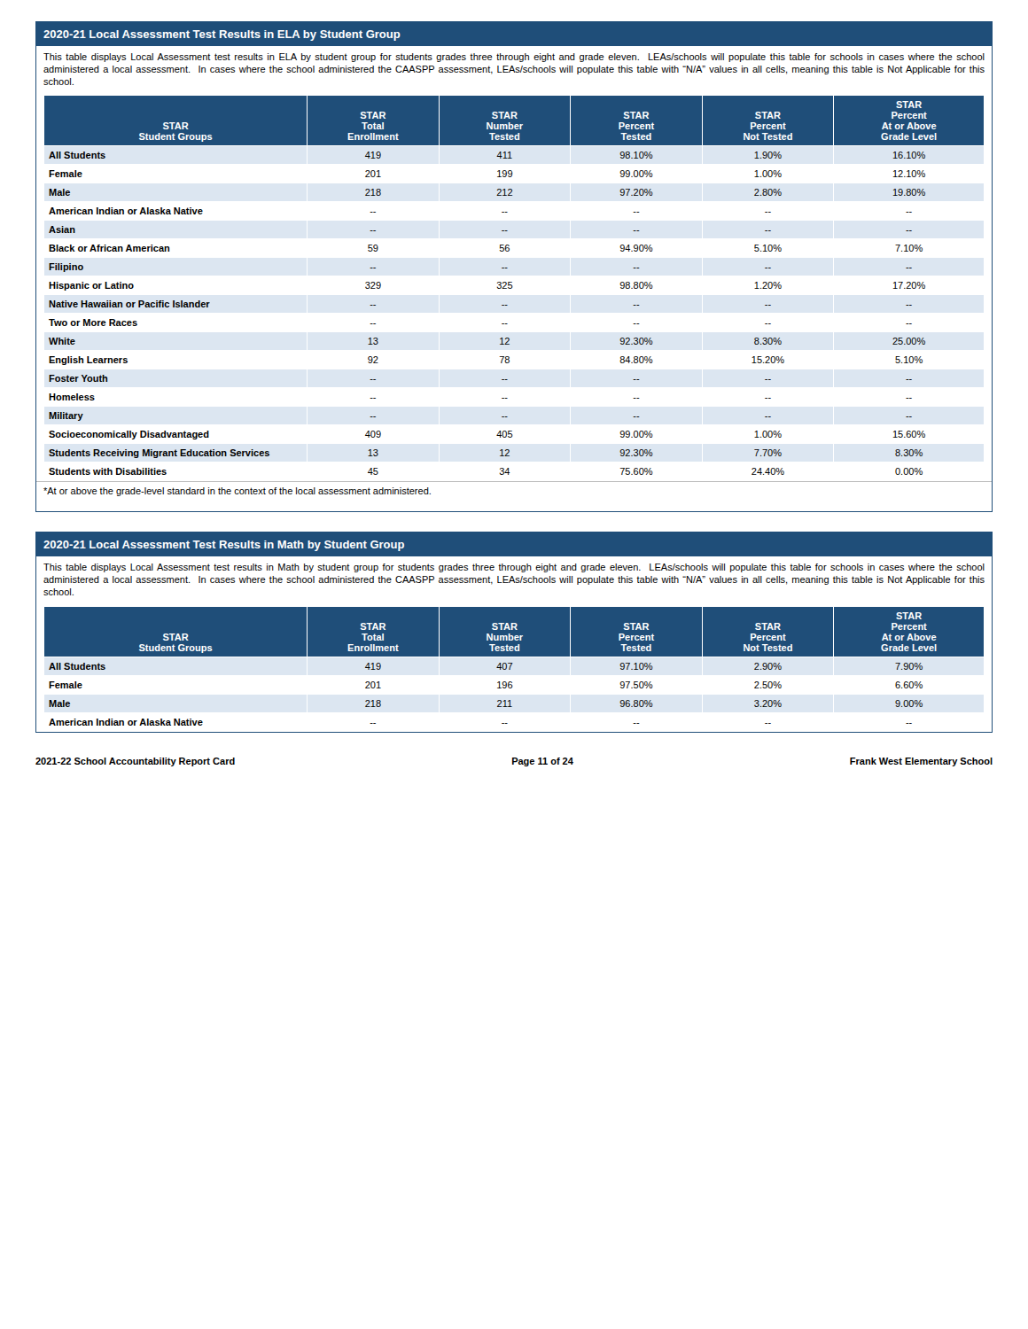2020-21 Local Assessment Test Results in ELA by Student Group
This table displays Local Assessment test results in ELA by student group for students grades three through eight and grade eleven. LEAs/schools will populate this table for schools in cases where the school administered a local assessment. In cases where the school administered the CAASPP assessment, LEAs/schools will populate this table with “N/A” values in all cells, meaning this table is Not Applicable for this school.
| STAR Student Groups | STAR Total Enrollment | STAR Number Tested | STAR Percent Tested | STAR Percent Not Tested | STAR Percent At or Above Grade Level |
| --- | --- | --- | --- | --- | --- |
| All Students | 419 | 411 | 98.10% | 1.90% | 16.10% |
| Female | 201 | 199 | 99.00% | 1.00% | 12.10% |
| Male | 218 | 212 | 97.20% | 2.80% | 19.80% |
| American Indian or Alaska Native | -- | -- | -- | -- | -- |
| Asian | -- | -- | -- | -- | -- |
| Black or African American | 59 | 56 | 94.90% | 5.10% | 7.10% |
| Filipino | -- | -- | -- | -- | -- |
| Hispanic or Latino | 329 | 325 | 98.80% | 1.20% | 17.20% |
| Native Hawaiian or Pacific Islander | -- | -- | -- | -- | -- |
| Two or More Races | -- | -- | -- | -- | -- |
| White | 13 | 12 | 92.30% | 8.30% | 25.00% |
| English Learners | 92 | 78 | 84.80% | 15.20% | 5.10% |
| Foster Youth | -- | -- | -- | -- | -- |
| Homeless | -- | -- | -- | -- | -- |
| Military | -- | -- | -- | -- | -- |
| Socioeconomically Disadvantaged | 409 | 405 | 99.00% | 1.00% | 15.60% |
| Students Receiving Migrant Education Services | 13 | 12 | 92.30% | 7.70% | 8.30% |
| Students with Disabilities | 45 | 34 | 75.60% | 24.40% | 0.00% |
*At or above the grade-level standard in the context of the local assessment administered.
2020-21 Local Assessment Test Results in Math by Student Group
This table displays Local Assessment test results in Math by student group for students grades three through eight and grade eleven. LEAs/schools will populate this table for schools in cases where the school administered a local assessment. In cases where the school administered the CAASPP assessment, LEAs/schools will populate this table with “N/A” values in all cells, meaning this table is Not Applicable for this school.
| STAR Student Groups | STAR Total Enrollment | STAR Number Tested | STAR Percent Tested | STAR Percent Not Tested | STAR Percent At or Above Grade Level |
| --- | --- | --- | --- | --- | --- |
| All Students | 419 | 407 | 97.10% | 2.90% | 7.90% |
| Female | 201 | 196 | 97.50% | 2.50% | 6.60% |
| Male | 218 | 211 | 96.80% | 3.20% | 9.00% |
| American Indian or Alaska Native | -- | -- | -- | -- | -- |
2021-22 School Accountability Report Card
Page 11 of 24
Frank West Elementary School